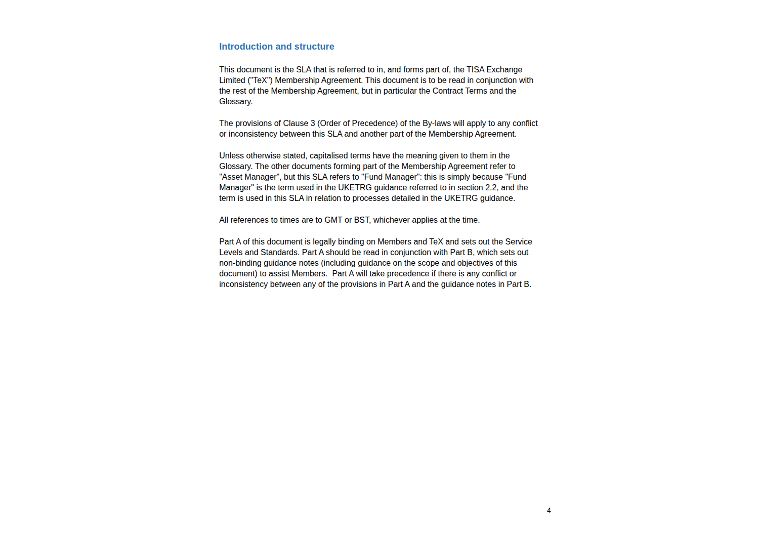Introduction and structure
This document is the SLA that is referred to in, and forms part of, the TISA Exchange Limited ("TeX") Membership Agreement. This document is to be read in conjunction with the rest of the Membership Agreement, but in particular the Contract Terms and the Glossary.
The provisions of Clause 3 (Order of Precedence) of the By-laws will apply to any conflict or inconsistency between this SLA and another part of the Membership Agreement.
Unless otherwise stated, capitalised terms have the meaning given to them in the Glossary. The other documents forming part of the Membership Agreement refer to "Asset Manager", but this SLA refers to "Fund Manager": this is simply because "Fund Manager" is the term used in the UKETRG guidance referred to in section 2.2, and the term is used in this SLA in relation to processes detailed in the UKETRG guidance.
All references to times are to GMT or BST, whichever applies at the time.
Part A of this document is legally binding on Members and TeX and sets out the Service Levels and Standards. Part A should be read in conjunction with Part B, which sets out non-binding guidance notes (including guidance on the scope and objectives of this document) to assist Members. Part A will take precedence if there is any conflict or inconsistency between any of the provisions in Part A and the guidance notes in Part B.
4